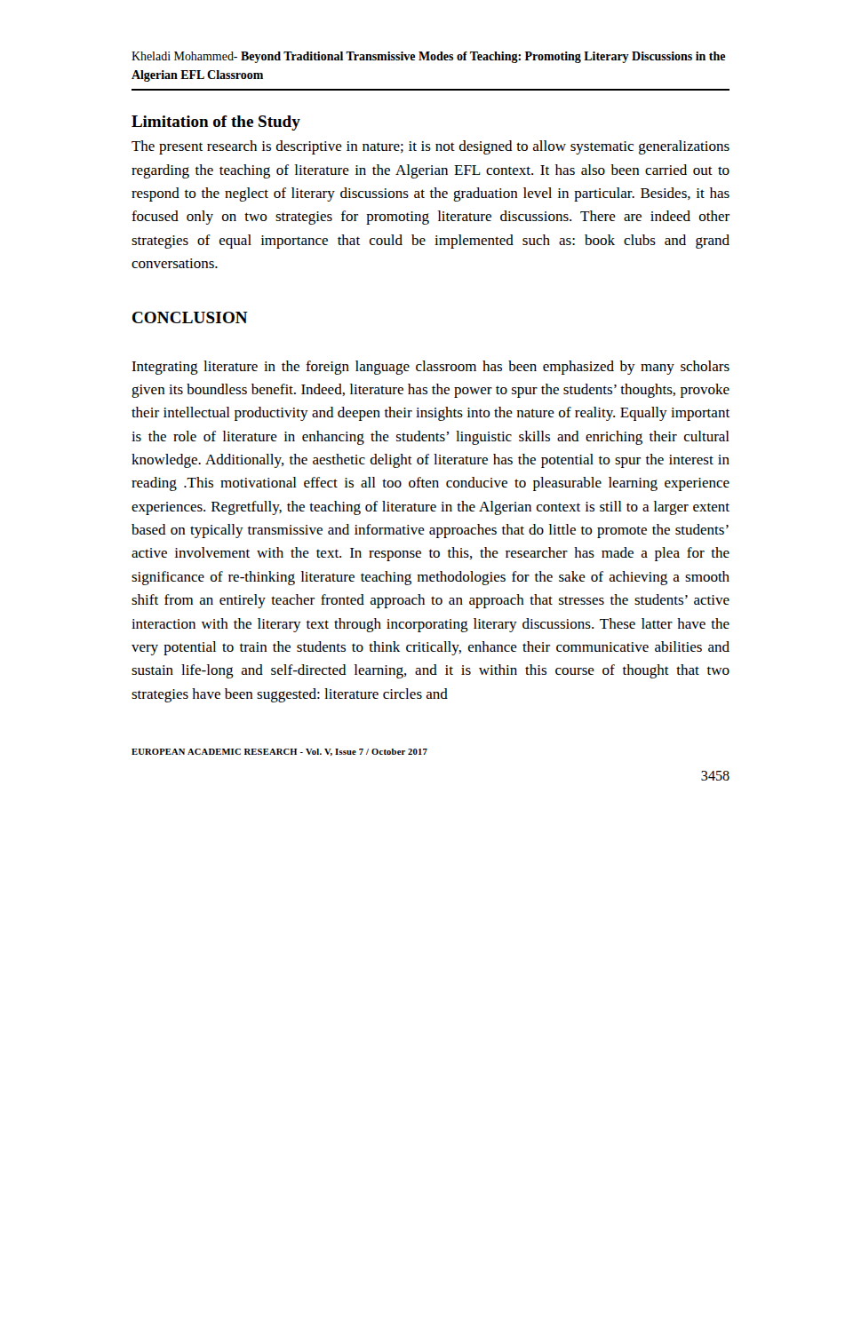Kheladi Mohammed- Beyond Traditional Transmissive Modes of Teaching: Promoting Literary Discussions in the Algerian EFL Classroom
Limitation of the Study
The present research is descriptive in nature; it is not designed to allow systematic generalizations regarding the teaching of literature in the Algerian EFL context. It has also been carried out to respond to the neglect of literary discussions at the graduation level in particular. Besides, it has focused only on two strategies for promoting literature discussions. There are indeed other strategies of equal importance that could be implemented such as: book clubs and grand conversations.
CONCLUSION
Integrating literature in the foreign language classroom has been emphasized by many scholars given its boundless benefit. Indeed, literature has the power to spur the students’ thoughts, provoke their intellectual productivity and deepen their insights into the nature of reality. Equally important is the role of literature in enhancing the students’ linguistic skills and enriching their cultural knowledge. Additionally, the aesthetic delight of literature has the potential to spur the interest in reading .This motivational effect is all too often conducive to pleasurable learning experience experiences. Regretfully, the teaching of literature in the Algerian context is still to a larger extent based on typically transmissive and informative approaches that do little to promote the students’ active involvement with the text. In response to this, the researcher has made a plea for the significance of re-thinking literature teaching methodologies for the sake of achieving a smooth shift from an entirely teacher fronted approach to an approach that stresses the students’ active interaction with the literary text through incorporating literary discussions. These latter have the very potential to train the students to think critically, enhance their communicative abilities and sustain life-long and self-directed learning, and it is within this course of thought that two strategies have been suggested: literature circles and
EUROPEAN ACADEMIC RESEARCH - Vol. V, Issue 7 / October 2017
3458